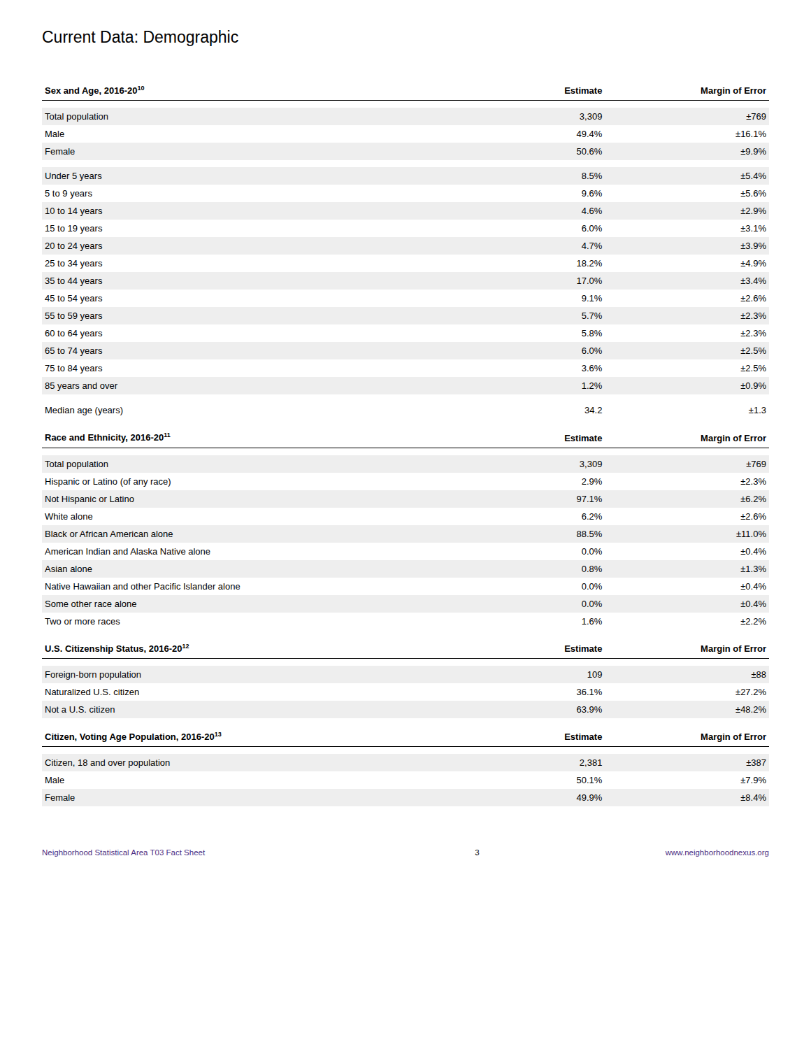Current Data: Demographic
| Sex and Age, 2016-20 10 | Estimate | Margin of Error |
| --- | --- | --- |
| Total population | 3,309 | ±769 |
| Male | 49.4% | ±16.1% |
| Female | 50.6% | ±9.9% |
| Under 5 years | 8.5% | ±5.4% |
| 5 to 9 years | 9.6% | ±5.6% |
| 10 to 14 years | 4.6% | ±2.9% |
| 15 to 19 years | 6.0% | ±3.1% |
| 20 to 24 years | 4.7% | ±3.9% |
| 25 to 34 years | 18.2% | ±4.9% |
| 35 to 44 years | 17.0% | ±3.4% |
| 45 to 54 years | 9.1% | ±2.6% |
| 55 to 59 years | 5.7% | ±2.3% |
| 60 to 64 years | 5.8% | ±2.3% |
| 65 to 74 years | 6.0% | ±2.5% |
| 75 to 84 years | 3.6% | ±2.5% |
| 85 years and over | 1.2% | ±0.9% |
| Median age (years) | 34.2 | ±1.3 |
| Race and Ethnicity, 2016-20 11 | Estimate | Margin of Error |
| Total population | 3,309 | ±769 |
| Hispanic or Latino (of any race) | 2.9% | ±2.3% |
| Not Hispanic or Latino | 97.1% | ±6.2% |
| White alone | 6.2% | ±2.6% |
| Black or African American alone | 88.5% | ±11.0% |
| American Indian and Alaska Native alone | 0.0% | ±0.4% |
| Asian alone | 0.8% | ±1.3% |
| Native Hawaiian and other Pacific Islander alone | 0.0% | ±0.4% |
| Some other race alone | 0.0% | ±0.4% |
| Two or more races | 1.6% | ±2.2% |
| U.S. Citizenship Status, 2016-20 12 | Estimate | Margin of Error |
| Foreign-born population | 109 | ±88 |
| Naturalized U.S. citizen | 36.1% | ±27.2% |
| Not a U.S. citizen | 63.9% | ±48.2% |
| Citizen, Voting Age Population, 2016-20 13 | Estimate | Margin of Error |
| Citizen, 18 and over population | 2,381 | ±387 |
| Male | 50.1% | ±7.9% |
| Female | 49.9% | ±8.4% |
Neighborhood Statistical Area T03 Fact Sheet 3 www.neighborhoodnexus.org